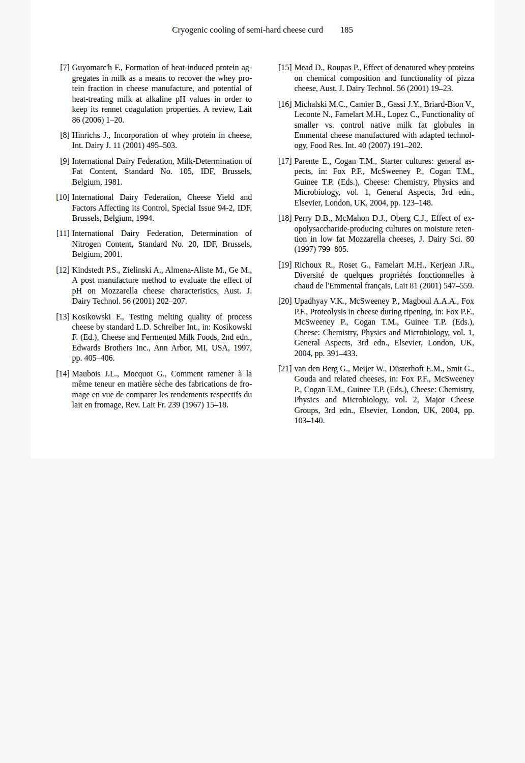Cryogenic cooling of semi-hard cheese curd 185
[7] Guyomarc'h F., Formation of heat-induced protein aggregates in milk as a means to recover the whey protein fraction in cheese manufacture, and potential of heat-treating milk at alkaline pH values in order to keep its rennet coagulation properties. A review, Lait 86 (2006) 1–20.
[8] Hinrichs J., Incorporation of whey protein in cheese, Int. Dairy J. 11 (2001) 495–503.
[9] International Dairy Federation, Milk-Determination of Fat Content, Standard No. 105, IDF, Brussels, Belgium, 1981.
[10] International Dairy Federation, Cheese Yield and Factors Affecting its Control, Special Issue 94-2, IDF, Brussels, Belgium, 1994.
[11] International Dairy Federation, Determination of Nitrogen Content, Standard No. 20, IDF, Brussels, Belgium, 2001.
[12] Kindstedt P.S., Zielinski A., Almena-Aliste M., Ge M., A post manufacture method to evaluate the effect of pH on Mozzarella cheese characteristics, Aust. J. Dairy Technol. 56 (2001) 202–207.
[13] Kosikowski F., Testing melting quality of process cheese by standard L.D. Schreiber Int., in: Kosikowski F. (Ed.), Cheese and Fermented Milk Foods, 2nd edn., Edwards Brothers Inc., Ann Arbor, MI, USA, 1997, pp. 405–406.
[14] Maubois J.L., Mocquot G., Comment ramener à la même teneur en matière sèche des fabrications de fromage en vue de comparer les rendements respectifs du lait en fromage, Rev. Lait Fr. 239 (1967) 15–18.
[15] Mead D., Roupas P., Effect of denatured whey proteins on chemical composition and functionality of pizza cheese, Aust. J. Dairy Technol. 56 (2001) 19–23.
[16] Michalski M.C., Camier B., Gassi J.Y., Briard-Bion V., Leconte N., Famelart M.H., Lopez C., Functionality of smaller vs. control native milk fat globules in Emmental cheese manufactured with adapted technology, Food Res. Int. 40 (2007) 191–202.
[17] Parente E., Cogan T.M., Starter cultures: general aspects, in: Fox P.F., McSweeney P., Cogan T.M., Guinee T.P. (Eds.), Cheese: Chemistry, Physics and Microbiology, vol. 1, General Aspects, 3rd edn., Elsevier, London, UK, 2004, pp. 123–148.
[18] Perry D.B., McMahon D.J., Oberg C.J., Effect of exopolysaccharide-producing cultures on moisture retention in low fat Mozzarella cheeses, J. Dairy Sci. 80 (1997) 799–805.
[19] Richoux R., Roset G., Famelart M.H., Kerjean J.R., Diversité de quelques propriétés fonctionnelles à chaud de l'Emmental français, Lait 81 (2001) 547–559.
[20] Upadhyay V.K., McSweeney P., Magboul A.A.A., Fox P.F., Proteolysis in cheese during ripening, in: Fox P.F., McSweeney P., Cogan T.M., Guinee T.P. (Eds.), Cheese: Chemistry, Physics and Microbiology, vol. 1, General Aspects, 3rd edn., Elsevier, London, UK, 2004, pp. 391–433.
[21] van den Berg G., Meijer W., Düsterhoft E.M., Smit G., Gouda and related cheeses, in: Fox P.F., McSweeney P., Cogan T.M., Guinee T.P. (Eds.), Cheese: Chemistry, Physics and Microbiology, vol. 2, Major Cheese Groups, 3rd edn., Elsevier, London, UK, 2004, pp. 103–140.